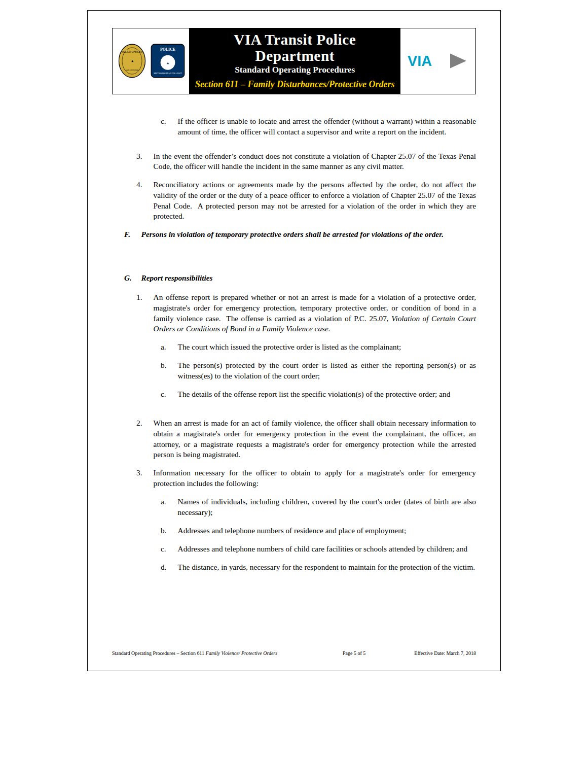VIA Transit Police Department
Standard Operating Procedures
Section 611 – Family Disturbances/Protective Orders
c.
If the officer is unable to locate and arrest the offender (without a warrant) within a reasonable amount of time, the officer will contact a supervisor and write a report on the incident.
3.
In the event the offender’s conduct does not constitute a violation of Chapter 25.07 of the Texas Penal Code, the officer will handle the incident in the same manner as any civil matter.
4.
Reconciliatory actions or agreements made by the persons affected by the order, do not affect the validity of the order or the duty of a peace officer to enforce a violation of Chapter 25.07 of the Texas Penal Code. A protected person may not be arrested for a violation of the order in which they are protected.
F.
Persons in violation of temporary protective orders shall be arrested for violations of the order.
G.
Report responsibilities
1.
An offense report is prepared whether or not an arrest is made for a violation of a protective order, magistrate's order for emergency protection, temporary protective order, or condition of bond in a family violence case. The offense is carried as a violation of P.C. 25.07, Violation of Certain Court Orders or Conditions of Bond in a Family Violence case.
a.
The court which issued the protective order is listed as the complainant;
b.
The person(s) protected by the court order is listed as either the reporting person(s) or as witness(es) to the violation of the court order;
c.
The details of the offense report list the specific violation(s) of the protective order; and
2.
When an arrest is made for an act of family violence, the officer shall obtain necessary information to obtain a magistrate's order for emergency protection in the event the complainant, the officer, an attorney, or a magistrate requests a magistrate's order for emergency protection while the arrested person is being magistrated.
3.
Information necessary for the officer to obtain to apply for a magistrate's order for emergency protection includes the following:
a.
Names of individuals, including children, covered by the court's order (dates of birth are also necessary);
b.
Addresses and telephone numbers of residence and place of employment;
c.
Addresses and telephone numbers of child care facilities or schools attended by children; and
d.
The distance, in yards, necessary for the respondent to maintain for the protection of the victim.
Standard Operating Procedures – Section 611 Family Violence/ Protective Orders
Page 5 of 5
Effective Date: March 7, 2018